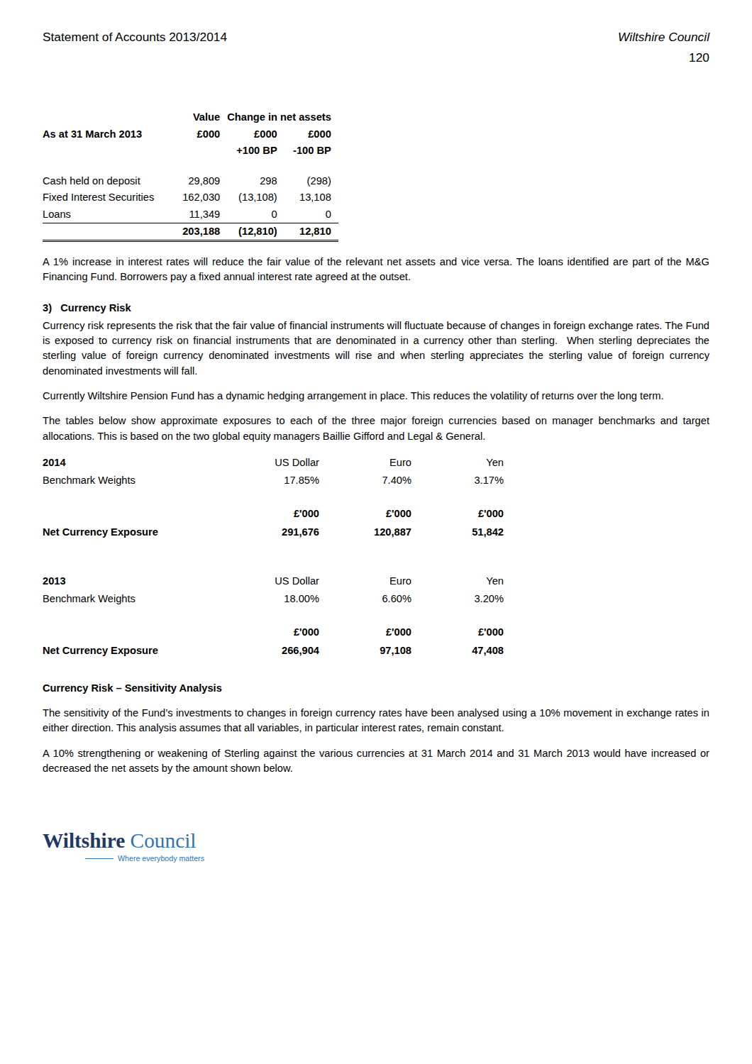Statement of Accounts 2013/2014
Wiltshire Council
120
| | Value | Change in net assets |
| --- | --- | --- |
| As at 31 March 2013 | £000 | £000 | £000 |
| | | +100 BP | -100 BP |
| Cash held on deposit | 29,809 | 298 | (298) |
| Fixed Interest Securities | 162,030 | (13,108) | 13,108 |
| Loans | 11,349 | 0 | 0 |
| | 203,188 | (12,810) | 12,810 |
A 1% increase in interest rates will reduce the fair value of the relevant net assets and vice versa. The loans identified are part of the M&G Financing Fund. Borrowers pay a fixed annual interest rate agreed at the outset.
3) Currency Risk
Currency risk represents the risk that the fair value of financial instruments will fluctuate because of changes in foreign exchange rates. The Fund is exposed to currency risk on financial instruments that are denominated in a currency other than sterling. When sterling depreciates the sterling value of foreign currency denominated investments will rise and when sterling appreciates the sterling value of foreign currency denominated investments will fall.
Currently Wiltshire Pension Fund has a dynamic hedging arrangement in place. This reduces the volatility of returns over the long term.
The tables below show approximate exposures to each of the three major foreign currencies based on manager benchmarks and target allocations. This is based on the two global equity managers Baillie Gifford and Legal & General.
| 2014 | US Dollar | Euro | Yen |
| Benchmark Weights | 17.85% | 7.40% | 3.17% |
| | £'000 | £'000 | £'000 |
| Net Currency Exposure | 291,676 | 120,887 | 51,842 |
| 2013 | US Dollar | Euro | Yen |
| Benchmark Weights | 18.00% | 6.60% | 3.20% |
| | £'000 | £'000 | £'000 |
| Net Currency Exposure | 266,904 | 97,108 | 47,408 |
Currency Risk – Sensitivity Analysis
The sensitivity of the Fund’s investments to changes in foreign currency rates have been analysed using a 10% movement in exchange rates in either direction. This analysis assumes that all variables, in particular interest rates, remain constant.
A 10% strengthening or weakening of Sterling against the various currencies at 31 March 2014 and 31 March 2013 would have increased or decreased the net assets by the amount shown below.
Wiltshire Council
Where everybody matters